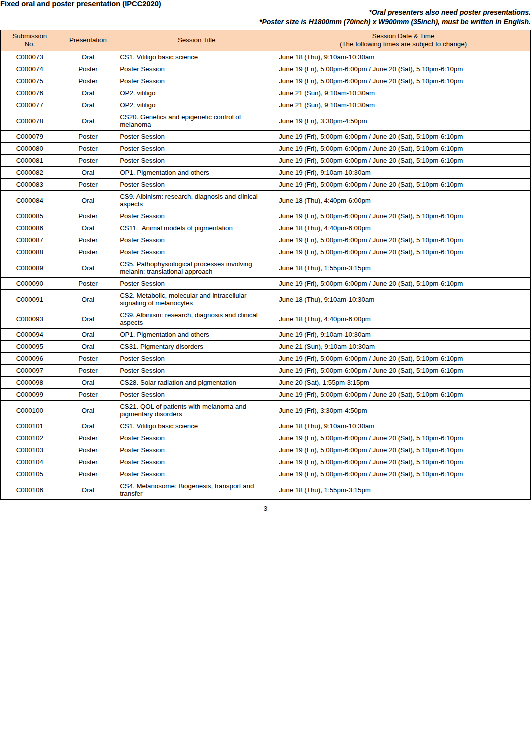Fixed oral and poster presentation (IPCC2020)
*Oral presenters also need poster presentations. *Poster size is H1800mm (70inch) x W900mm (35inch), must be written in English.
| Submission No. | Presentation | Session Title | Session Date & Time (The following times are subject to change) |
| --- | --- | --- | --- |
| C000073 | Oral | CS1. Vitiligo basic science | June 18 (Thu), 9:10am-10:30am |
| C000074 | Poster | Poster Session | June 19 (Fri), 5:00pm-6:00pm / June 20 (Sat), 5:10pm-6:10pm |
| C000075 | Poster | Poster Session | June 19 (Fri), 5:00pm-6:00pm / June 20 (Sat), 5:10pm-6:10pm |
| C000076 | Oral | OP2. vitiligo | June 21 (Sun), 9:10am-10:30am |
| C000077 | Oral | OP2. vitiligo | June 21 (Sun), 9:10am-10:30am |
| C000078 | Oral | CS20. Genetics and epigenetic control of melanoma | June 19 (Fri), 3:30pm-4:50pm |
| C000079 | Poster | Poster Session | June 19 (Fri), 5:00pm-6:00pm / June 20 (Sat), 5:10pm-6:10pm |
| C000080 | Poster | Poster Session | June 19 (Fri), 5:00pm-6:00pm / June 20 (Sat), 5:10pm-6:10pm |
| C000081 | Poster | Poster Session | June 19 (Fri), 5:00pm-6:00pm / June 20 (Sat), 5:10pm-6:10pm |
| C000082 | Oral | OP1. Pigmentation and others | June 19 (Fri), 9:10am-10:30am |
| C000083 | Poster | Poster Session | June 19 (Fri), 5:00pm-6:00pm / June 20 (Sat), 5:10pm-6:10pm |
| C000084 | Oral | CS9. Albinism: research, diagnosis and clinical aspects | June 18 (Thu), 4:40pm-6:00pm |
| C000085 | Poster | Poster Session | June 19 (Fri), 5:00pm-6:00pm / June 20 (Sat), 5:10pm-6:10pm |
| C000086 | Oral | CS11. Animal models of pigmentation | June 18 (Thu), 4:40pm-6:00pm |
| C000087 | Poster | Poster Session | June 19 (Fri), 5:00pm-6:00pm / June 20 (Sat), 5:10pm-6:10pm |
| C000088 | Poster | Poster Session | June 19 (Fri), 5:00pm-6:00pm / June 20 (Sat), 5:10pm-6:10pm |
| C000089 | Oral | CS5. Pathophysiological processes involving melanin: translational approach | June 18 (Thu), 1:55pm-3:15pm |
| C000090 | Poster | Poster Session | June 19 (Fri), 5:00pm-6:00pm / June 20 (Sat), 5:10pm-6:10pm |
| C000091 | Oral | CS2. Metabolic, molecular and intracellular signaling of melanocytes | June 18 (Thu), 9:10am-10:30am |
| C000093 | Oral | CS9. Albinism: research, diagnosis and clinical aspects | June 18 (Thu), 4:40pm-6:00pm |
| C000094 | Oral | OP1. Pigmentation and others | June 19 (Fri), 9:10am-10:30am |
| C000095 | Oral | CS31. Pigmentary disorders | June 21 (Sun), 9:10am-10:30am |
| C000096 | Poster | Poster Session | June 19 (Fri), 5:00pm-6:00pm / June 20 (Sat), 5:10pm-6:10pm |
| C000097 | Poster | Poster Session | June 19 (Fri), 5:00pm-6:00pm / June 20 (Sat), 5:10pm-6:10pm |
| C000098 | Oral | CS28. Solar radiation and pigmentation | June 20 (Sat), 1:55pm-3:15pm |
| C000099 | Poster | Poster Session | June 19 (Fri), 5:00pm-6:00pm / June 20 (Sat), 5:10pm-6:10pm |
| C000100 | Oral | CS21. QOL of patients with melanoma and pigmentary disorders | June 19 (Fri), 3:30pm-4:50pm |
| C000101 | Oral | CS1. Vitiligo basic science | June 18 (Thu), 9:10am-10:30am |
| C000102 | Poster | Poster Session | June 19 (Fri), 5:00pm-6:00pm / June 20 (Sat), 5:10pm-6:10pm |
| C000103 | Poster | Poster Session | June 19 (Fri), 5:00pm-6:00pm / June 20 (Sat), 5:10pm-6:10pm |
| C000104 | Poster | Poster Session | June 19 (Fri), 5:00pm-6:00pm / June 20 (Sat), 5:10pm-6:10pm |
| C000105 | Poster | Poster Session | June 19 (Fri), 5:00pm-6:00pm / June 20 (Sat), 5:10pm-6:10pm |
| C000106 | Oral | CS4. Melanosome: Biogenesis, transport and transfer | June 18 (Thu), 1:55pm-3:15pm |
3